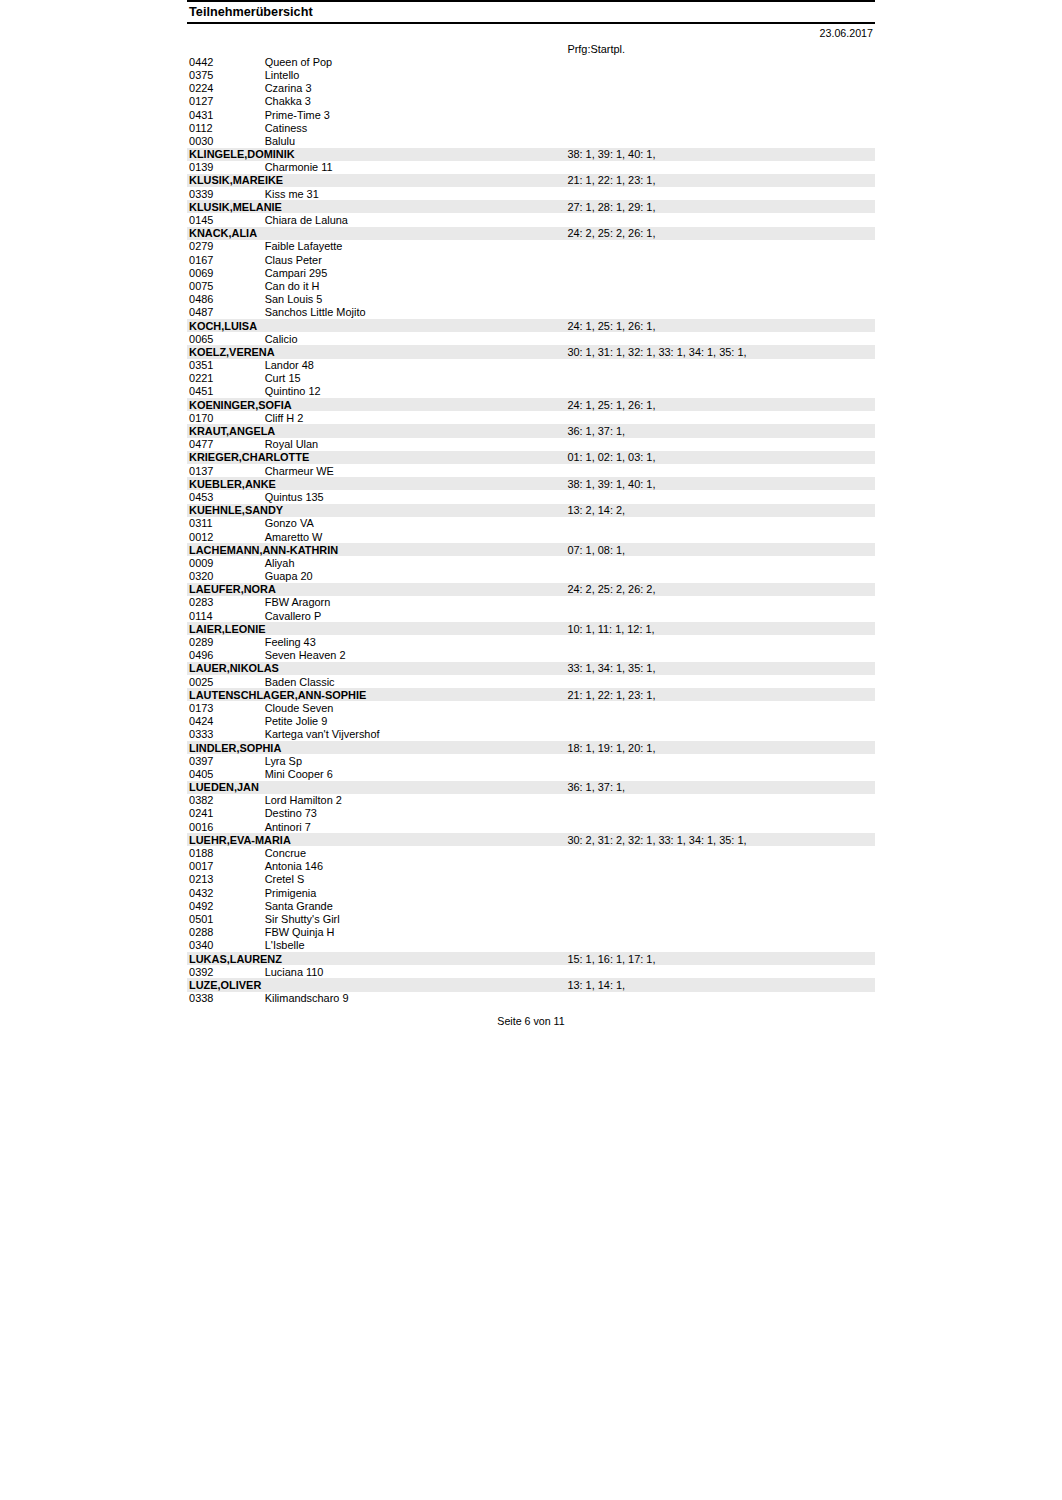Teilnehmerübersicht
23.06.2017
| | | Prfg:Startpl. |
| 0442 | Queen of Pop | |
| 0375 | Lintello | |
| 0224 | Czarina 3 | |
| 0127 | Chakka 3 | |
| 0431 | Prime-Time 3 | |
| 0112 | Catiness | |
| 0030 | Balulu | |
| KLINGELE,DOMINIK | 38: 1, 39: 1, 40: 1, |
| 0139 | Charmonie 11 | |
| KLUSIK,MAREIKE | 21: 1, 22: 1, 23: 1, |
| 0339 | Kiss me 31 | |
| KLUSIK,MELANIE | 27: 1, 28: 1, 29: 1, |
| 0145 | Chiara de Laluna | |
| KNACK,ALIA | 24: 2, 25: 2, 26: 1, |
| 0279 | Faible Lafayette | |
| 0167 | Claus Peter | |
| 0069 | Campari 295 | |
| 0075 | Can do it H | |
| 0486 | San Louis 5 | |
| 0487 | Sanchos Little Mojito | |
| KOCH,LUISA | 24: 1, 25: 1, 26: 1, |
| 0065 | Calicio | |
| KOELZ,VERENA | 30: 1, 31: 1, 32: 1, 33: 1, 34: 1, 35: 1, |
| 0351 | Landor 48 | |
| 0221 | Curt 15 | |
| 0451 | Quintino 12 | |
| KOENINGER,SOFIA | 24: 1, 25: 1, 26: 1, |
| 0170 | Cliff H 2 | |
| KRAUT,ANGELA | 36: 1, 37: 1, |
| 0477 | Royal Ulan | |
| KRIEGER,CHARLOTTE | 01: 1, 02: 1, 03: 1, |
| 0137 | Charmeur WE | |
| KUEBLER,ANKE | 38: 1, 39: 1, 40: 1, |
| 0453 | Quintus 135 | |
| KUEHNLE,SANDY | 13: 2, 14: 2, |
| 0311 | Gonzo VA | |
| 0012 | Amaretto W | |
| LACHEMANN,ANN-KATHRIN | 07: 1, 08: 1, |
| 0009 | Aliyah | |
| 0320 | Guapa 20 | |
| LAEUFER,NORA | 24: 2, 25: 2, 26: 2, |
| 0283 | FBW Aragorn | |
| 0114 | Cavallero P | |
| LAIER,LEONIE | 10: 1, 11: 1, 12: 1, |
| 0289 | Feeling 43 | |
| 0496 | Seven Heaven 2 | |
| LAUER,NIKOLAS | 33: 1, 34: 1, 35: 1, |
| 0025 | Baden Classic | |
| LAUTENSCHLAGER,ANN-SOPHIE | 21: 1, 22: 1, 23: 1, |
| 0173 | Cloude Seven | |
| 0424 | Petite Jolie 9 | |
| 0333 | Kartega van't Vijvershof | |
| LINDLER,SOPHIA | 18: 1, 19: 1, 20: 1, |
| 0397 | Lyra Sp | |
| 0405 | Mini Cooper 6 | |
| LUEDEN,JAN | 36: 1, 37: 1, |
| 0382 | Lord Hamilton 2 | |
| 0241 | Destino 73 | |
| 0016 | Antinori 7 | |
| LUEHR,EVA-MARIA | 30: 2, 31: 2, 32: 1, 33: 1, 34: 1, 35: 1, |
| 0188 | Concrue | |
| 0017 | Antonia 146 | |
| 0213 | Cretel S | |
| 0432 | Primigenia | |
| 0492 | Santa Grande | |
| 0501 | Sir Shutty's Girl | |
| 0288 | FBW Quinja H | |
| 0340 | L'Isbelle | |
| LUKAS,LAURENZ | 15: 1, 16: 1, 17: 1, |
| 0392 | Luciana 110 | |
| LUZE,OLIVER | 13: 1, 14: 1, |
| 0338 | Kilimandscharo 9 | |
Seite 6 von 11